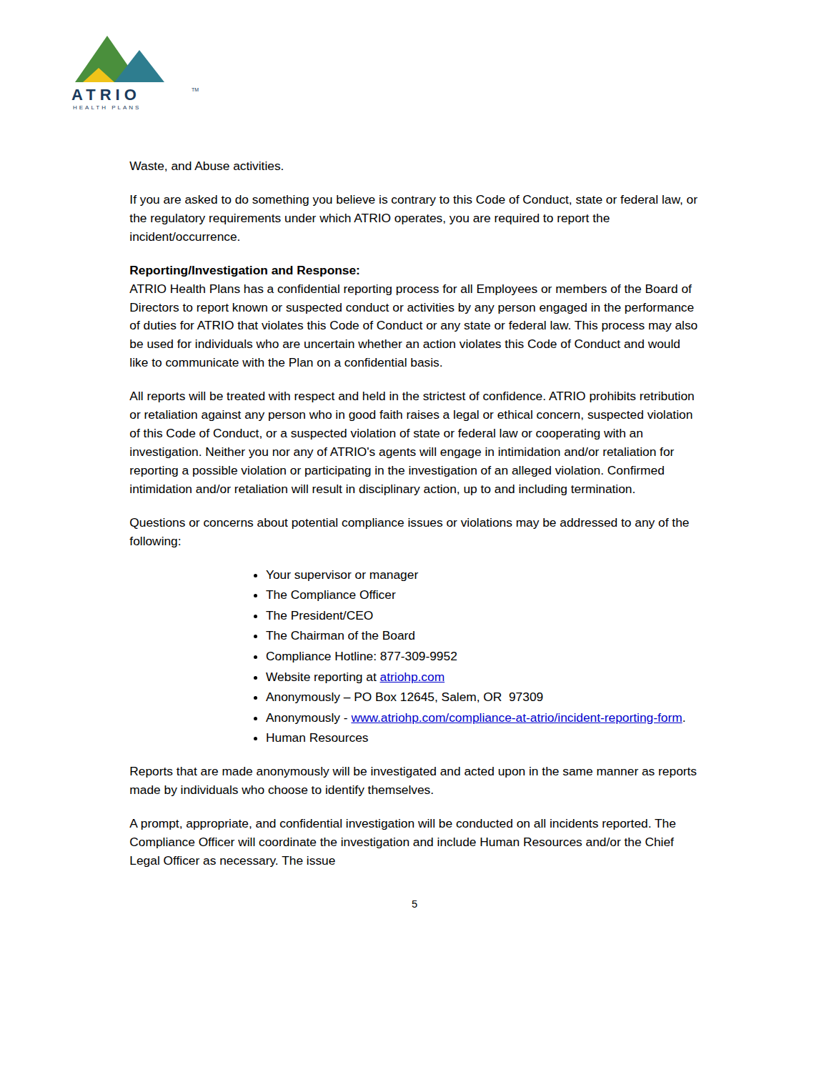ATRIO HEALTH PLANS TM
Waste, and Abuse activities.
If you are asked to do something you believe is contrary to this Code of Conduct, state or federal law, or the regulatory requirements under which ATRIO operates, you are required to report the incident/occurrence.
Reporting/Investigation and Response:
ATRIO Health Plans has a confidential reporting process for all Employees or members of the Board of Directors to report known or suspected conduct or activities by any person engaged in the performance of duties for ATRIO that violates this Code of Conduct or any state or federal law. This process may also be used for individuals who are uncertain whether an action violates this Code of Conduct and would like to communicate with the Plan on a confidential basis.
All reports will be treated with respect and held in the strictest of confidence. ATRIO prohibits retribution or retaliation against any person who in good faith raises a legal or ethical concern, suspected violation of this Code of Conduct, or a suspected violation of state or federal law or cooperating with an investigation. Neither you nor any of ATRIO's agents will engage in intimidation and/or retaliation for reporting a possible violation or participating in the investigation of an alleged violation. Confirmed intimidation and/or retaliation will result in disciplinary action, up to and including termination.
Questions or concerns about potential compliance issues or violations may be addressed to any of the following:
Your supervisor or manager
The Compliance Officer
The President/CEO
The Chairman of the Board
Compliance Hotline: 877-309-9952
Website reporting at atriohp.com
Anonymously – PO Box 12645, Salem, OR 97309
Anonymously - www.atriohp.com/compliance-at-atrio/incident-reporting-form.
Human Resources
Reports that are made anonymously will be investigated and acted upon in the same manner as reports made by individuals who choose to identify themselves.
A prompt, appropriate, and confidential investigation will be conducted on all incidents reported. The Compliance Officer will coordinate the investigation and include Human Resources and/or the Chief Legal Officer as necessary. The issue
5